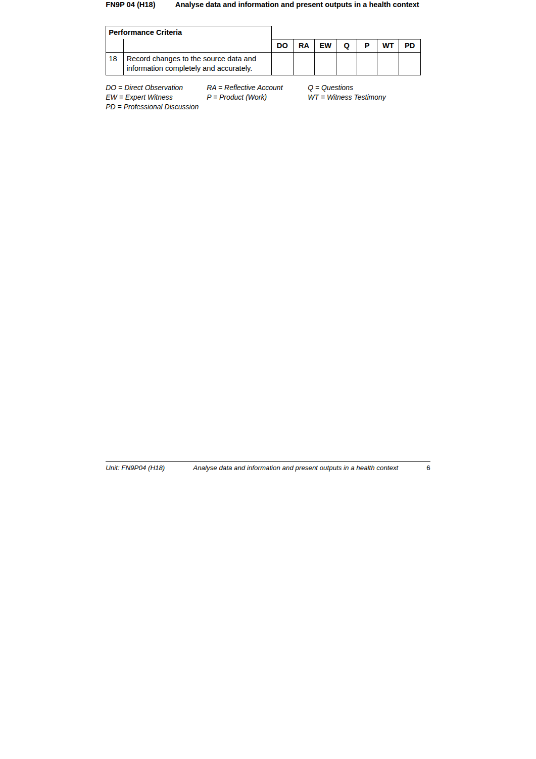FN9P 04 (H18)
Analyse data and information and present outputs in a health context
| Performance Criteria | |
| | | DO | RA | EW | Q | P | WT | PD |
| 18 | Record changes to the source data and information completely and accurately. | | | | | | | |
DO = Direct Observation
RA = Reflective Account
Q = Questions
EW = Expert Witness
P = Product (Work)
WT = Witness Testimony
PD = Professional Discussion
Unit: FN9P04 (H18)
Analyse data and information and present outputs in a health context
6